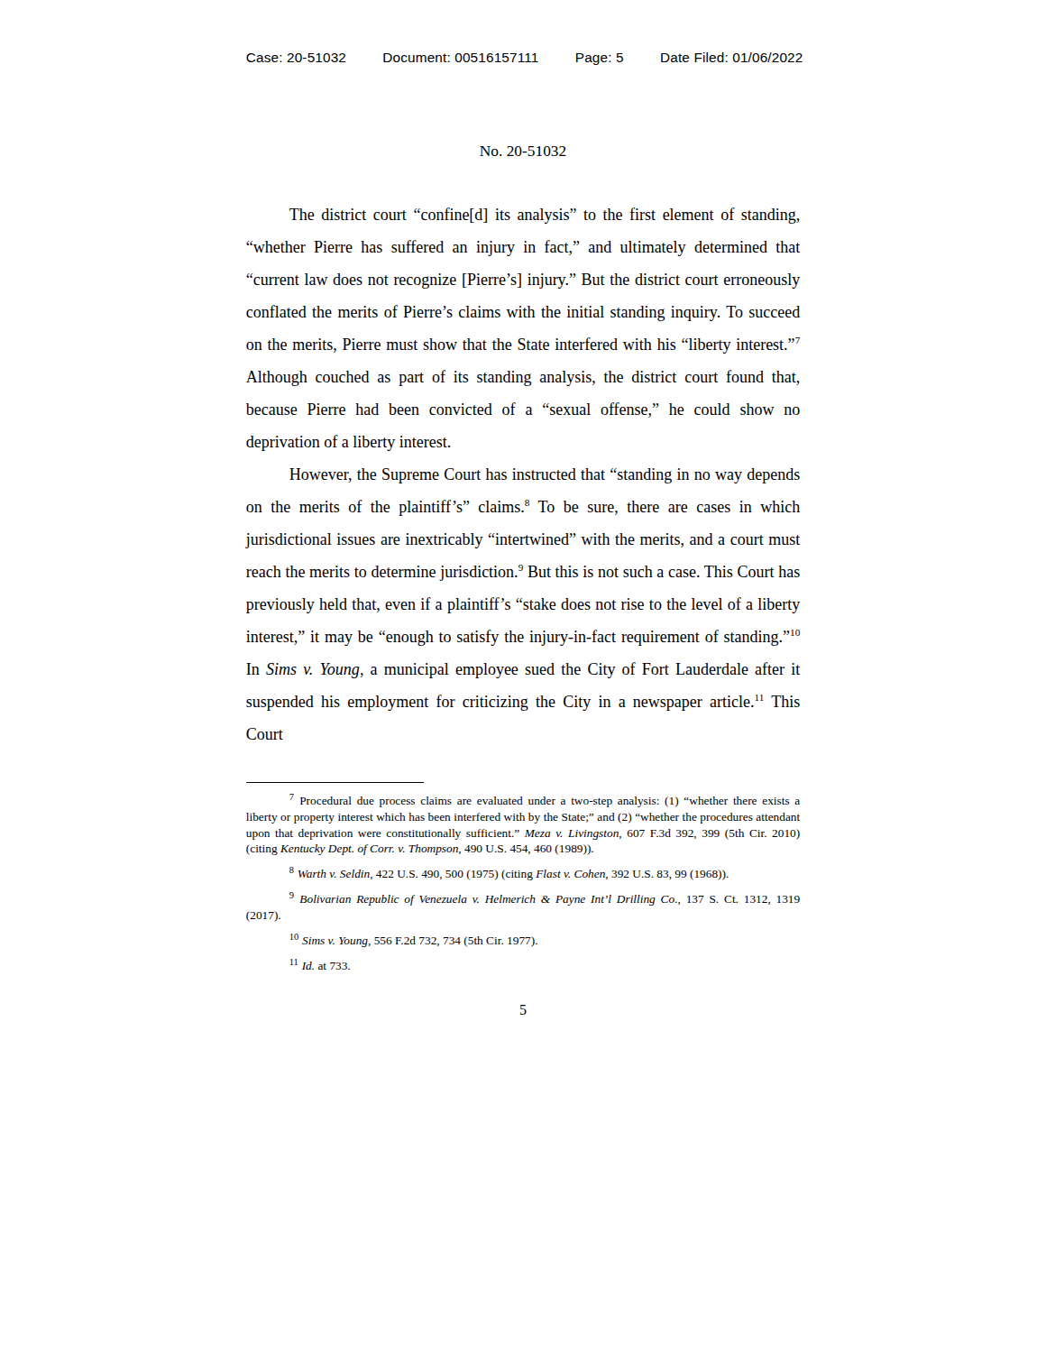Case: 20-51032 Document: 00516157111 Page: 5 Date Filed: 01/06/2022
No. 20-51032
The district court “confine[d] its analysis” to the first element of standing, “whether Pierre has suffered an injury in fact,” and ultimately determined that “current law does not recognize [Pierre’s] injury.” But the district court erroneously conflated the merits of Pierre’s claims with the initial standing inquiry. To succeed on the merits, Pierre must show that the State interfered with his “liberty interest.”7 Although couched as part of its standing analysis, the district court found that, because Pierre had been convicted of a “sexual offense,” he could show no deprivation of a liberty interest.
However, the Supreme Court has instructed that “standing in no way depends on the merits of the plaintiff’s” claims.8 To be sure, there are cases in which jurisdictional issues are inextricably “intertwined” with the merits, and a court must reach the merits to determine jurisdiction.9 But this is not such a case. This Court has previously held that, even if a plaintiff’s “stake does not rise to the level of a liberty interest,” it may be “enough to satisfy the injury-in-fact requirement of standing.”10 In Sims v. Young, a municipal employee sued the City of Fort Lauderdale after it suspended his employment for criticizing the City in a newspaper article.11 This Court
7 Procedural due process claims are evaluated under a two-step analysis: (1) “whether there exists a liberty or property interest which has been interfered with by the State;” and (2) “whether the procedures attendant upon that deprivation were constitutionally sufficient.” Meza v. Livingston, 607 F.3d 392, 399 (5th Cir. 2010) (citing Kentucky Dept. of Corr. v. Thompson, 490 U.S. 454, 460 (1989)).
8 Warth v. Seldin, 422 U.S. 490, 500 (1975) (citing Flast v. Cohen, 392 U.S. 83, 99 (1968)).
9 Bolivarian Republic of Venezuela v. Helmerich & Payne Int’l Drilling Co., 137 S. Ct. 1312, 1319 (2017).
10 Sims v. Young, 556 F.2d 732, 734 (5th Cir. 1977).
11 Id. at 733.
5